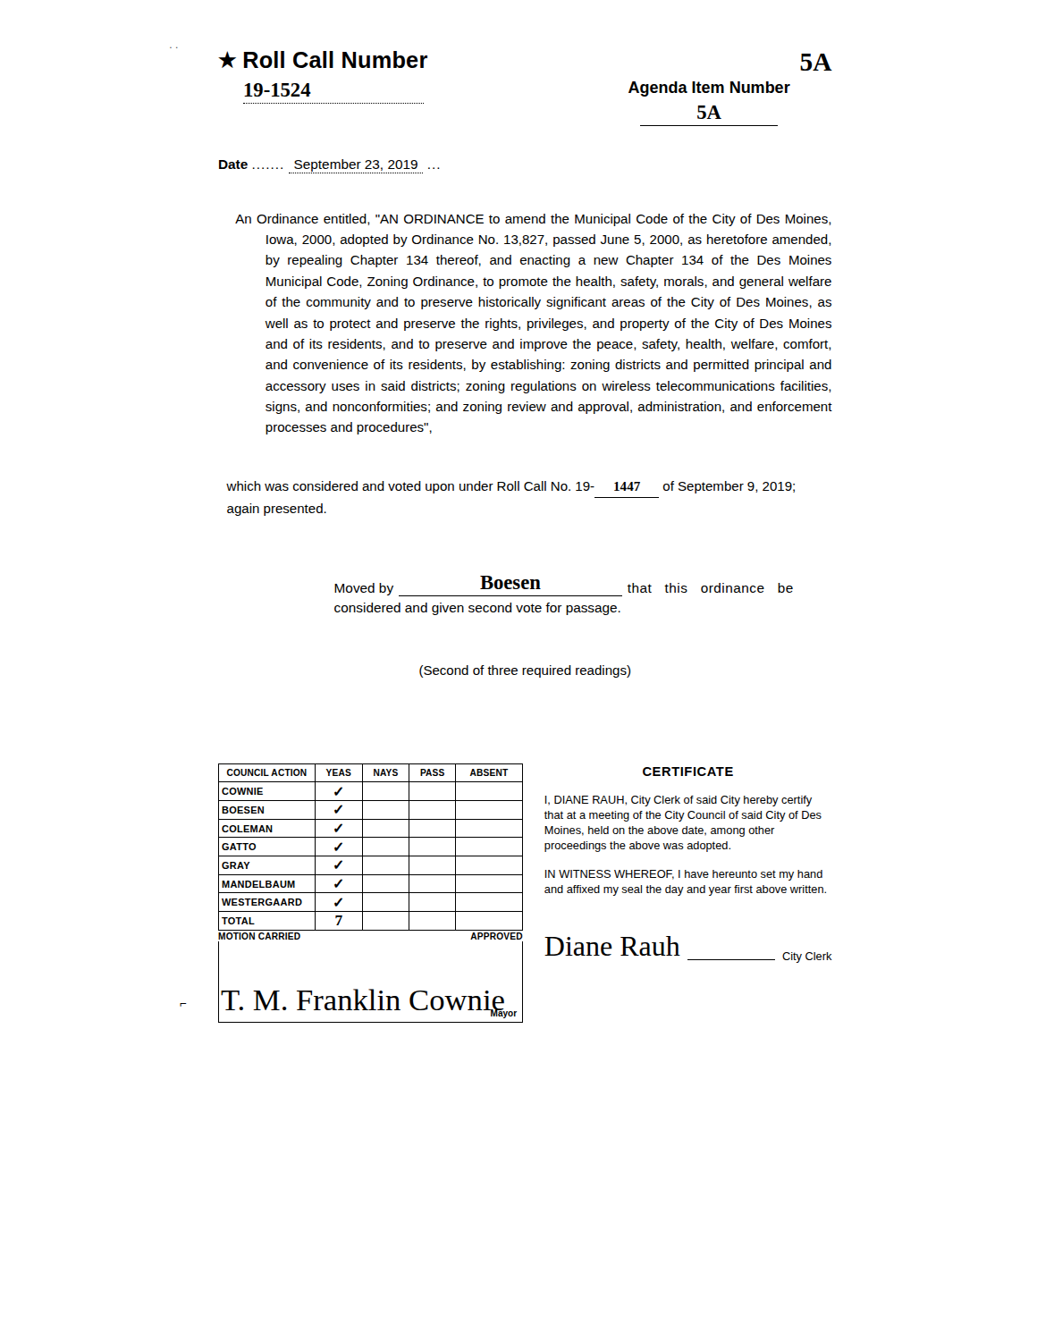. .
★Roll Call Number
19-1524
5A
Agenda Item Number
5A
Date ....... September 23, 2019 ...
An Ordinance entitled, "AN ORDINANCE to amend the Municipal Code of the City of Des Moines, Iowa, 2000, adopted by Ordinance No. 13,827, passed June 5, 2000, as heretofore amended, by repealing Chapter 134 thereof, and enacting a new Chapter 134 of the Des Moines Municipal Code, Zoning Ordinance, to promote the health, safety, morals, and general welfare of the community and to preserve historically significant areas of the City of Des Moines, as well as to protect and preserve the rights, privileges, and property of the City of Des Moines and of its residents, and to preserve and improve the peace, safety, health, welfare, comfort, and convenience of its residents, by establishing: zoning districts and permitted principal and accessory uses in said districts; zoning regulations on wireless telecommunications facilities, signs, and nonconformities; and zoning review and approval, administration, and enforcement processes and procedures",
which was considered and voted upon under Roll Call No. 19-1447 of September 9, 2019;
again presented.
Moved by Boesen that this ordinance be
considered and given second vote for passage.
(Second of three required readings)
| COUNCIL ACTION | YEAS | NAYS | PASS | ABSENT |
| --- | --- | --- | --- | --- |
| COWNIE | ✓ | | | |
| BOESEN | ✓ | | | |
| COLEMAN | ✓ | | | |
| GATTO | ✓ | | | |
| GRAY | ✓ | | | |
| MANDELBAUM | ✓ | | | |
| WESTERGAARD | ✓ | | | |
| TOTAL | 7 | | | |
MOTION CARRIED APPROVED
T. M. Franklin Cownie
Mayor
CERTIFICATE
I, DIANE RAUH, City Clerk of said City hereby certify that at a meeting of the City Council of said City of Des Moines, held on the above date, among other proceedings the above was adopted.
IN WITNESS WHEREOF, I have hereunto set my hand and affixed my seal the day and year first above written.
Diane Rauh City Clerk
⌐